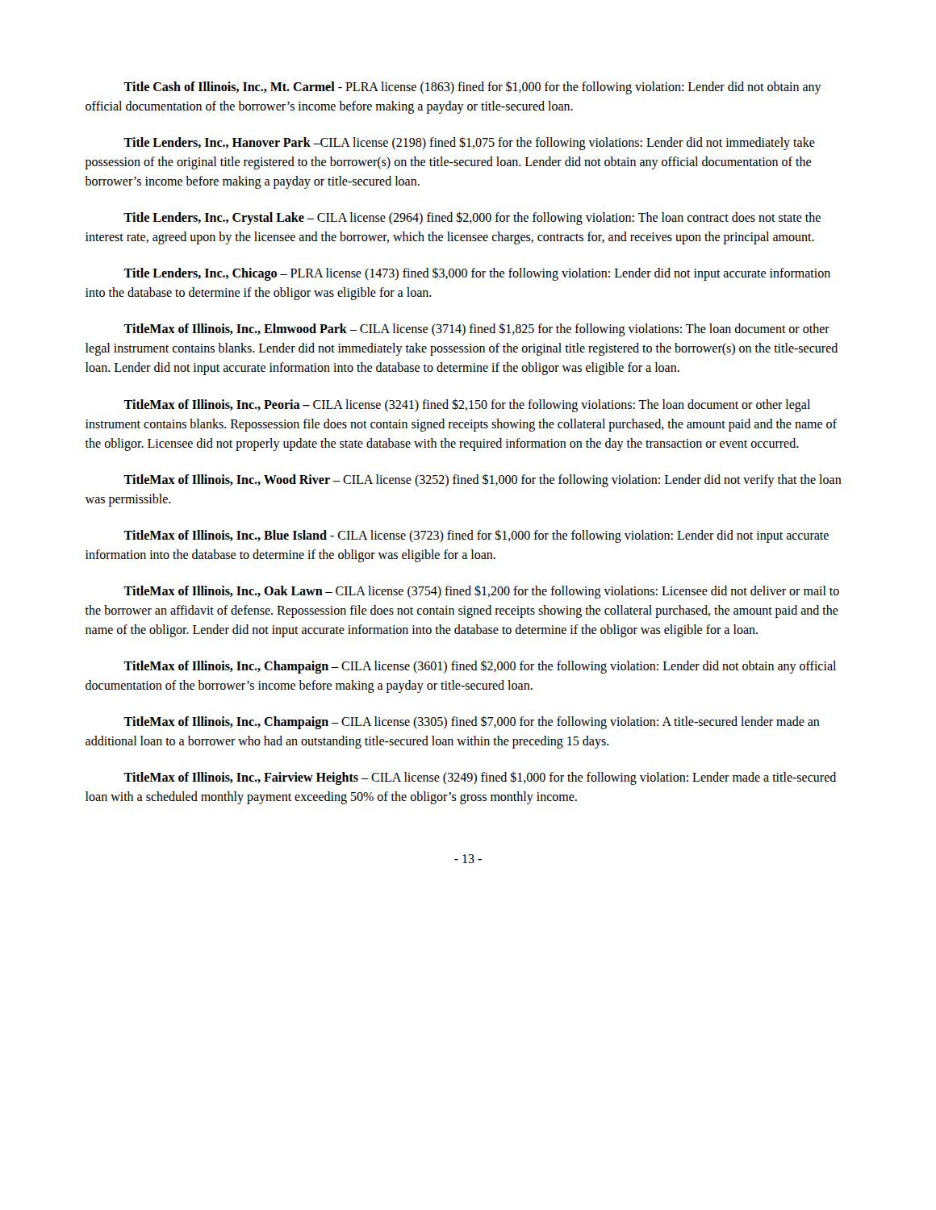Title Cash of Illinois, Inc., Mt. Carmel - PLRA license (1863) fined for $1,000 for the following violation: Lender did not obtain any official documentation of the borrower’s income before making a payday or title-secured loan.
Title Lenders, Inc., Hanover Park –CILA license (2198) fined $1,075 for the following violations: Lender did not immediately take possession of the original title registered to the borrower(s) on the title-secured loan. Lender did not obtain any official documentation of the borrower’s income before making a payday or title-secured loan.
Title Lenders, Inc., Crystal Lake – CILA license (2964) fined $2,000 for the following violation: The loan contract does not state the interest rate, agreed upon by the licensee and the borrower, which the licensee charges, contracts for, and receives upon the principal amount.
Title Lenders, Inc., Chicago – PLRA license (1473) fined $3,000 for the following violation: Lender did not input accurate information into the database to determine if the obligor was eligible for a loan.
TitleMax of Illinois, Inc., Elmwood Park – CILA license (3714) fined $1,825 for the following violations: The loan document or other legal instrument contains blanks. Lender did not immediately take possession of the original title registered to the borrower(s) on the title-secured loan. Lender did not input accurate information into the database to determine if the obligor was eligible for a loan.
TitleMax of Illinois, Inc., Peoria – CILA license (3241) fined $2,150 for the following violations: The loan document or other legal instrument contains blanks. Repossession file does not contain signed receipts showing the collateral purchased, the amount paid and the name of the obligor. Licensee did not properly update the state database with the required information on the day the transaction or event occurred.
TitleMax of Illinois, Inc., Wood River – CILA license (3252) fined $1,000 for the following violation: Lender did not verify that the loan was permissible.
TitleMax of Illinois, Inc., Blue Island - CILA license (3723) fined for $1,000 for the following violation: Lender did not input accurate information into the database to determine if the obligor was eligible for a loan.
TitleMax of Illinois, Inc., Oak Lawn – CILA license (3754) fined $1,200 for the following violations: Licensee did not deliver or mail to the borrower an affidavit of defense. Repossession file does not contain signed receipts showing the collateral purchased, the amount paid and the name of the obligor. Lender did not input accurate information into the database to determine if the obligor was eligible for a loan.
TitleMax of Illinois, Inc., Champaign – CILA license (3601) fined $2,000 for the following violation: Lender did not obtain any official documentation of the borrower’s income before making a payday or title-secured loan.
TitleMax of Illinois, Inc., Champaign – CILA license (3305) fined $7,000 for the following violation: A title-secured lender made an additional loan to a borrower who had an outstanding title-secured loan within the preceding 15 days.
TitleMax of Illinois, Inc., Fairview Heights – CILA license (3249) fined $1,000 for the following violation: Lender made a title-secured loan with a scheduled monthly payment exceeding 50% of the obligor’s gross monthly income.
- 13 -